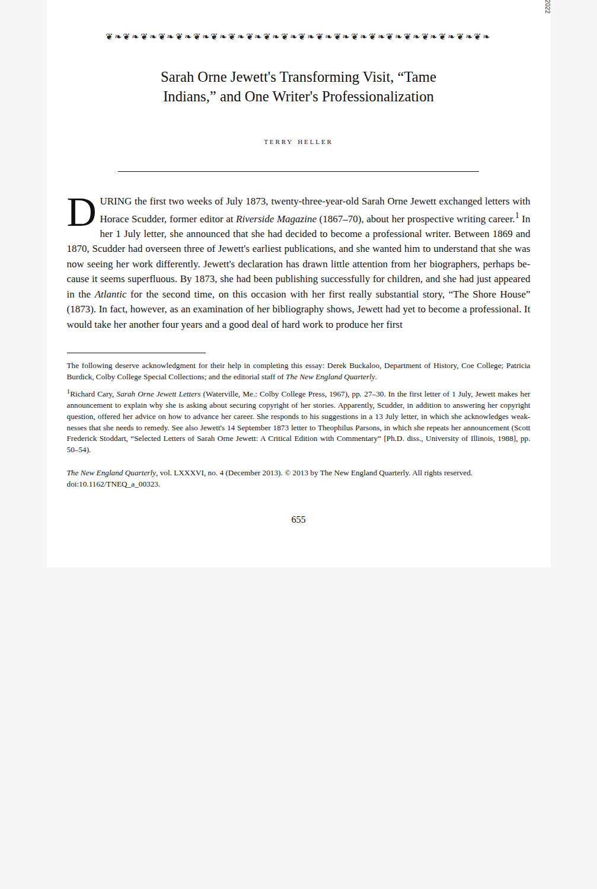Downloaded from http://direct.mit.edu/tneq/article-pdf/86/4/655/1792283/tneq_a_00323.pdf by guest on 25 June 2022
❦❧❦❧❦❧❦❧❦❧❦❧❦❧❦❧❦❧❦❧❦❧❦❧❦❧❦❧❦❧❦❧❦❧❦❧❦❧❦❧❦❧❦❧
Sarah Orne Jewett's Transforming Visit, “Tame
Indians,” and One Writer's Professionalization
terry heller
DURING the first two weeks of July 1873, twenty-three-year-old Sarah Orne Jewett exchanged letters with Horace Scudder, former editor at Riverside Magazine (1867–70), about her prospective writing career.1 In her 1 July letter, she announced that she had decided to become a professional writer. Between 1869 and 1870, Scudder had overseen three of Jewett's earliest publications, and she wanted him to understand that she was now seeing her work differently. Jewett's declaration has drawn little attention from her biographers, perhaps because it seems superfluous. By 1873, she had been publishing successfully for children, and she had just appeared in the Atlantic for the second time, on this occasion with her first really substantial story, “The Shore House” (1873). In fact, however, as an examination of her bibliography shows, Jewett had yet to become a professional. It would take her another four years and a good deal of hard work to produce her first
The following deserve acknowledgment for their help in completing this essay: Derek Buckaloo, Department of History, Coe College; Patricia Burdick, Colby College Special Collections; and the editorial staff of The New England Quarterly.
1Richard Cary, Sarah Orne Jewett Letters (Waterville, Me.: Colby College Press, 1967), pp. 27–30. In the first letter of 1 July, Jewett makes her announcement to explain why she is asking about securing copyright of her stories. Apparently, Scudder, in addition to answering her copyright question, offered her advice on how to advance her career. She responds to his suggestions in a 13 July letter, in which she acknowledges weaknesses that she needs to remedy. See also Jewett's 14 September 1873 letter to Theophilus Parsons, in which she repeats her announcement (Scott Frederick Stoddart, “Selected Letters of Sarah Orne Jewett: A Critical Edition with Commentary” [Ph.D. diss., University of Illinois, 1988], pp. 50–54).
The New England Quarterly, vol. LXXXVI, no. 4 (December 2013). © 2013 by The New England Quarterly. All rights reserved. doi:10.1162/TNEQ_a_00323.
655